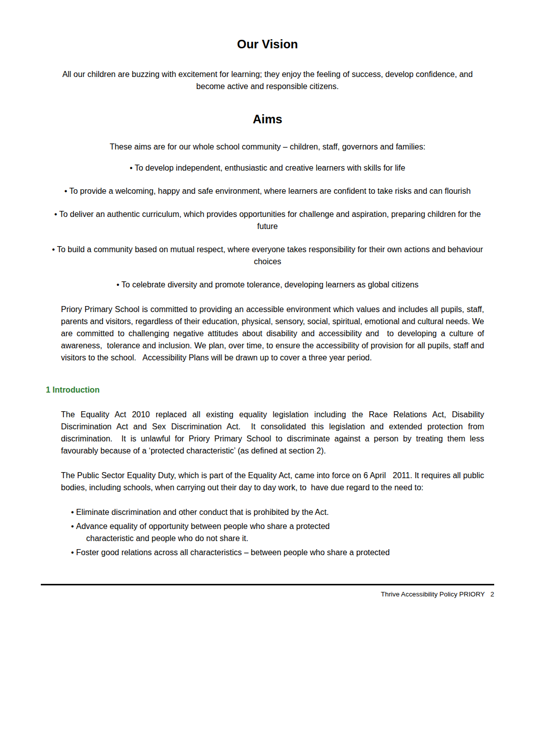Our Vision
All our children are buzzing with excitement for learning; they enjoy the feeling of success, develop confidence, and become active and responsible citizens.
Aims
These aims are for our whole school community – children, staff, governors and families:
• To develop independent, enthusiastic and creative learners with skills for life
• To provide a welcoming, happy and safe environment, where learners are confident to take risks and can flourish
• To deliver an authentic curriculum, which provides opportunities for challenge and aspiration, preparing children for the future
• To build a community based on mutual respect, where everyone takes responsibility for their own actions and behaviour choices
• To celebrate diversity and promote tolerance, developing learners as global citizens
Priory Primary School is committed to providing an accessible environment which values and includes all pupils, staff, parents and visitors, regardless of their education, physical, sensory, social, spiritual, emotional and cultural needs. We are committed to challenging negative attitudes about disability and accessibility and to developing a culture of awareness, tolerance and inclusion. We plan, over time, to ensure the accessibility of provision for all pupils, staff and visitors to the school. Accessibility Plans will be drawn up to cover a three year period.
1 Introduction
The Equality Act 2010 replaced all existing equality legislation including the Race Relations Act, Disability Discrimination Act and Sex Discrimination Act. It consolidated this legislation and extended protection from discrimination. It is unlawful for Priory Primary School to discriminate against a person by treating them less favourably because of a ‘protected characteristic’ (as defined at section 2).
The Public Sector Equality Duty, which is part of the Equality Act, came into force on 6 April 2011. It requires all public bodies, including schools, when carrying out their day to day work, to have due regard to the need to:
Eliminate discrimination and other conduct that is prohibited by the Act.
Advance equality of opportunity between people who share a protected characteristic and people who do not share it.
Foster good relations across all characteristics – between people who share a protected
Thrive Accessibility Policy PRIORY 2